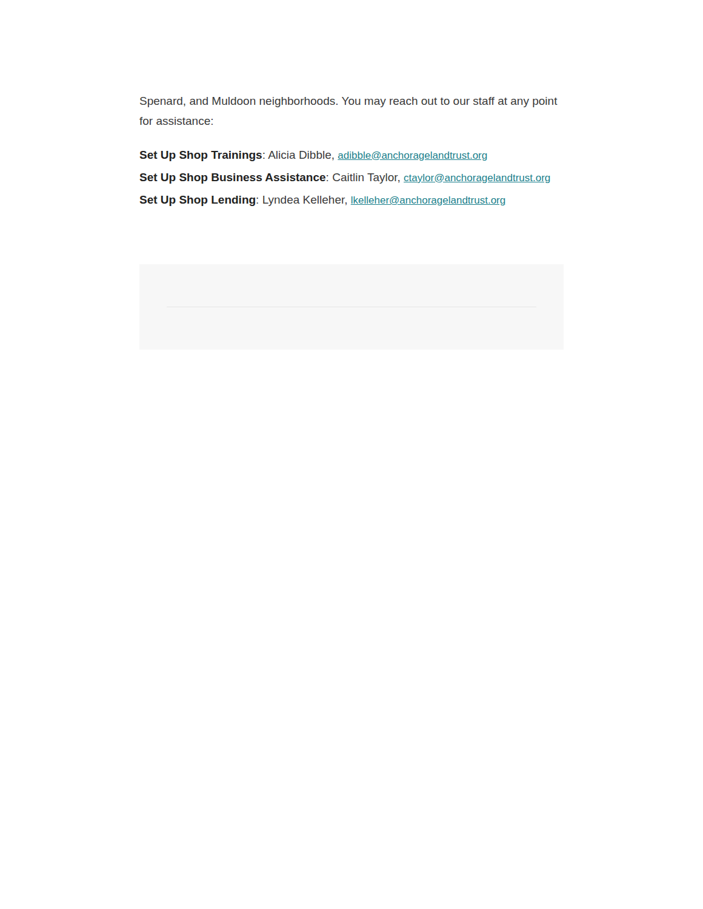Spenard, and Muldoon neighborhoods. You may reach out to our staff at any point for assistance:
Set Up Shop Trainings: Alicia Dibble, adibble@anchoragelandtrust.org
Set Up Shop Business Assistance: Caitlin Taylor, ctaylor@anchoragelandtrust.org
Set Up Shop Lending: Lyndea Kelleher, lkelleher@anchoragelandtrust.org